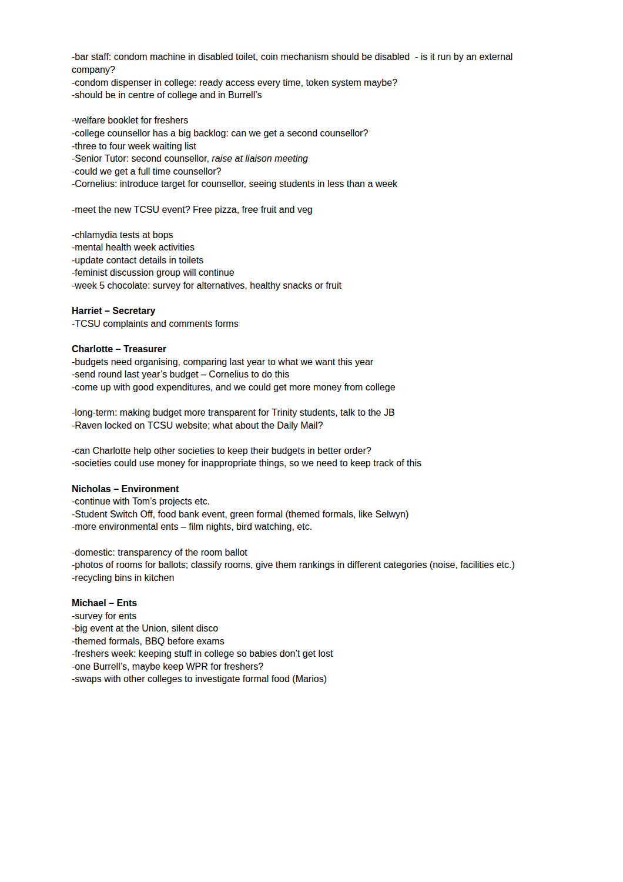-bar staff: condom machine in disabled toilet, coin mechanism should be disabled - is it run by an external company?
-condom dispenser in college: ready access every time, token system maybe?
-should be in centre of college and in Burrell’s
-welfare booklet for freshers
-college counsellor has a big backlog: can we get a second counsellor?
-three to four week waiting list
-Senior Tutor: second counsellor, raise at liaison meeting
-could we get a full time counsellor?
-Cornelius: introduce target for counsellor, seeing students in less than a week
-meet the new TCSU event? Free pizza, free fruit and veg
-chlamydia tests at bops
-mental health week activities
-update contact details in toilets
-feminist discussion group will continue
-week 5 chocolate: survey for alternatives, healthy snacks or fruit
Harriet – Secretary
-TCSU complaints and comments forms
Charlotte – Treasurer
-budgets need organising, comparing last year to what we want this year
-send round last year’s budget – Cornelius to do this
-come up with good expenditures, and we could get more money from college
-long-term: making budget more transparent for Trinity students, talk to the JB
-Raven locked on TCSU website; what about the Daily Mail?
-can Charlotte help other societies to keep their budgets in better order?
-societies could use money for inappropriate things, so we need to keep track of this
Nicholas – Environment
-continue with Tom’s projects etc.
-Student Switch Off, food bank event, green formal (themed formals, like Selwyn)
-more environmental ents – film nights, bird watching, etc.
-domestic: transparency of the room ballot
-photos of rooms for ballots; classify rooms, give them rankings in different categories (noise, facilities etc.)
-recycling bins in kitchen
Michael – Ents
-survey for ents
-big event at the Union, silent disco
-themed formals, BBQ before exams
-freshers week: keeping stuff in college so babies don’t get lost
-one Burrell’s, maybe keep WPR for freshers?
-swaps with other colleges to investigate formal food (Marios)